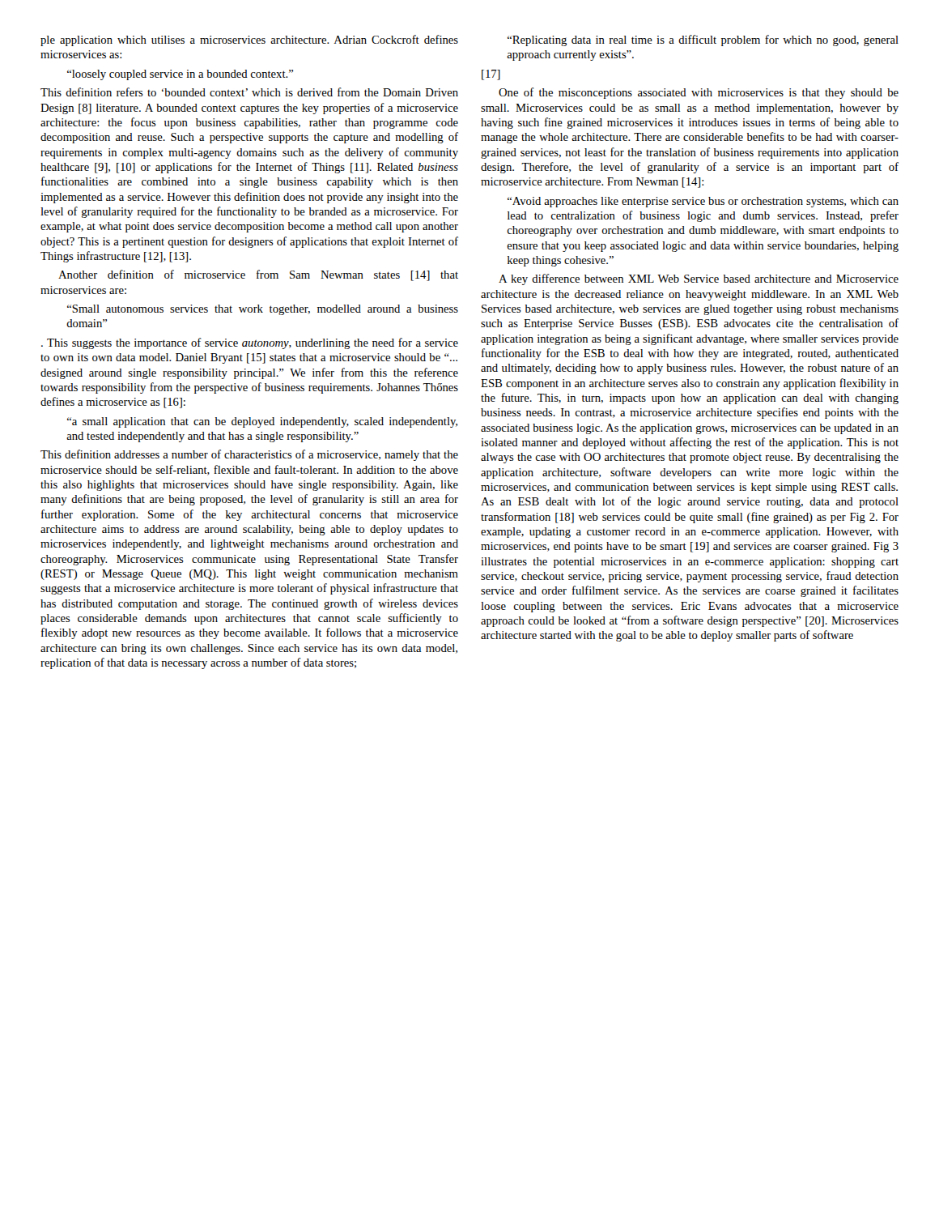ple application which utilises a microservices architecture. Adrian Cockcroft defines microservices as:
“loosely coupled service in a bounded context.”
This definition refers to ‘bounded context’ which is derived from the Domain Driven Design [8] literature. A bounded context captures the key properties of a microservice architecture: the focus upon business capabilities, rather than programme code decomposition and reuse. Such a perspective supports the capture and modelling of requirements in complex multi-agency domains such as the delivery of community healthcare [9], [10] or applications for the Internet of Things [11]. Related business functionalities are combined into a single business capability which is then implemented as a service. However this definition does not provide any insight into the level of granularity required for the functionality to be branded as a microservice. For example, at what point does service decomposition become a method call upon another object? This is a pertinent question for designers of applications that exploit Internet of Things infrastructure [12], [13].
Another definition of microservice from Sam Newman states [14] that microservices are:
“Small autonomous services that work together, modelled around a business domain”
. This suggests the importance of service autonomy, underlining the need for a service to own its own data model. Daniel Bryant [15] states that a microservice should be “... designed around single responsibility principal.” We infer from this the reference towards responsibility from the perspective of business requirements. Johannes Thőnes defines a microservice as [16]:
“a small application that can be deployed independently, scaled independently, and tested independently and that has a single responsibility.”
This definition addresses a number of characteristics of a microservice, namely that the microservice should be self-reliant, flexible and fault-tolerant. In addition to the above this also highlights that microservices should have single responsibility. Again, like many definitions that are being proposed, the level of granularity is still an area for further exploration. Some of the key architectural concerns that microservice architecture aims to address are around scalability, being able to deploy updates to microservices independently, and lightweight mechanisms around orchestration and choreography. Microservices communicate using Representational State Transfer (REST) or Message Queue (MQ). This light weight communication mechanism suggests that a microservice architecture is more tolerant of physical infrastructure that has distributed computation and storage. The continued growth of wireless devices places considerable demands upon architectures that cannot scale sufficiently to flexibly adopt new resources as they become available. It follows that a microservice architecture can bring its own challenges. Since each service has its own data model, replication of that data is necessary across a number of data stores;
“Replicating data in real time is a difficult problem for which no good, general approach currently exists”.
[17]
One of the misconceptions associated with microservices is that they should be small. Microservices could be as small as a method implementation, however by having such fine grained microservices it introduces issues in terms of being able to manage the whole architecture. There are considerable benefits to be had with coarser-grained services, not least for the translation of business requirements into application design. Therefore, the level of granularity of a service is an important part of microservice architecture. From Newman [14]:
“Avoid approaches like enterprise service bus or orchestration systems, which can lead to centralization of business logic and dumb services. Instead, prefer choreography over orchestration and dumb middleware, with smart endpoints to ensure that you keep associated logic and data within service boundaries, helping keep things cohesive.”
A key difference between XML Web Service based architecture and Microservice architecture is the decreased reliance on heavyweight middleware. In an XML Web Services based architecture, web services are glued together using robust mechanisms such as Enterprise Service Busses (ESB). ESB advocates cite the centralisation of application integration as being a significant advantage, where smaller services provide functionality for the ESB to deal with how they are integrated, routed, authenticated and ultimately, deciding how to apply business rules. However, the robust nature of an ESB component in an architecture serves also to constrain any application flexibility in the future. This, in turn, impacts upon how an application can deal with changing business needs. In contrast, a microservice architecture specifies end points with the associated business logic. As the application grows, microservices can be updated in an isolated manner and deployed without affecting the rest of the application. This is not always the case with OO architectures that promote object reuse. By decentralising the application architecture, software developers can write more logic within the microservices, and communication between services is kept simple using REST calls. As an ESB dealt with lot of the logic around service routing, data and protocol transformation [18] web services could be quite small (fine grained) as per Fig 2. For example, updating a customer record in an e-commerce application. However, with microservices, end points have to be smart [19] and services are coarser grained. Fig 3 illustrates the potential microservices in an e-commerce application: shopping cart service, checkout service, pricing service, payment processing service, fraud detection service and order fulfilment service. As the services are coarse grained it facilitates loose coupling between the services. Eric Evans advocates that a microservice approach could be looked at “from a software design perspective” [20]. Microservices architecture started with the goal to be able to deploy smaller parts of software